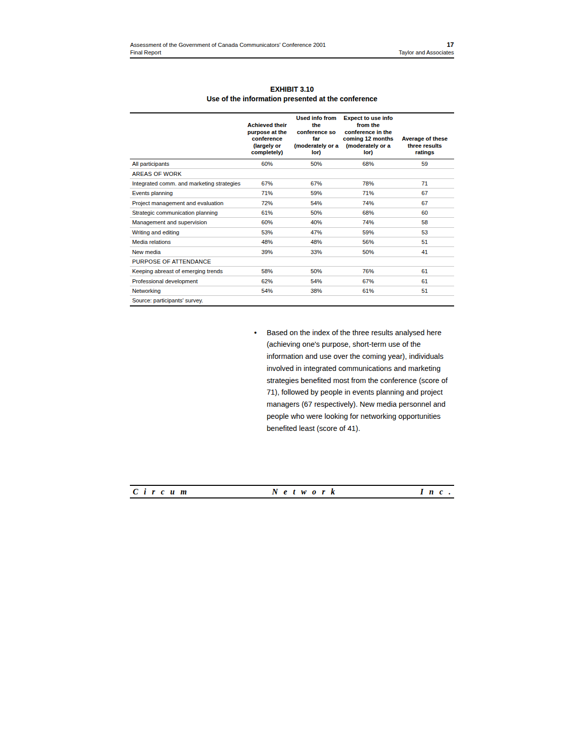Assessment of the Government of Canada Communicators' Conference 2001
17
Final Report
Taylor and Associates
EXHIBIT 3.10
Use of the information presented at the conference
| | Achieved their purpose at the conference (largely or completely) | Used info from the conference so far (moderately or a lor) | Expect to use info from the conference in the coming 12 months (moderately or a lor) | Average of these three results ratings |
| --- | --- | --- | --- | --- |
| All participants | 60% | 50% | 68% | 59 |
| AREAS OF WORK | | | | |
| Integrated comm. and marketing strategies | 67% | 67% | 78% | 71 |
| Events planning | 71% | 59% | 71% | 67 |
| Project management and evaluation | 72% | 54% | 74% | 67 |
| Strategic communication planning | 61% | 50% | 68% | 60 |
| Management and supervision | 60% | 40% | 74% | 58 |
| Writing and editing | 53% | 47% | 59% | 53 |
| Media relations | 48% | 48% | 56% | 51 |
| New media | 39% | 33% | 50% | 41 |
| PURPOSE OF ATTENDANCE | | | | |
| Keeping abreast of emerging trends | 58% | 50% | 76% | 61 |
| Professional development | 62% | 54% | 67% | 61 |
| Networking | 54% | 38% | 61% | 51 |
| Source: participants' survey. |
Based on the index of the three results analysed here (achieving one's purpose, short-term use of the information and use over the coming year), individuals involved in integrated communications and marketing strategies benefited most from the conference (score of 71), followed by people in events planning and project managers (67 respectively). New media personnel and people who were looking for networking opportunities benefited least (score of 41).
Circum Network Inc.